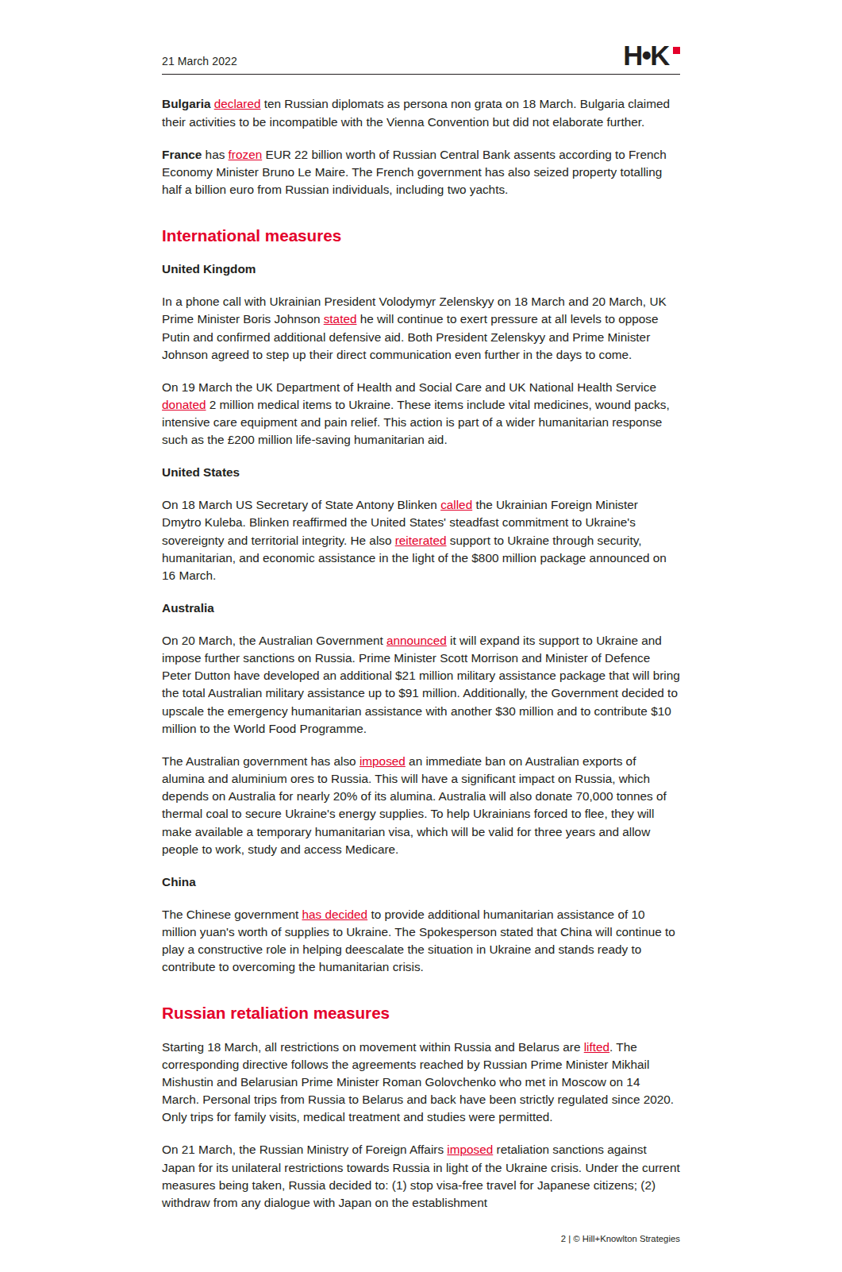21 March 2022
H•K
Bulgaria declared ten Russian diplomats as persona non grata on 18 March. Bulgaria claimed their activities to be incompatible with the Vienna Convention but did not elaborate further.
France has frozen EUR 22 billion worth of Russian Central Bank assents according to French Economy Minister Bruno Le Maire. The French government has also seized property totalling half a billion euro from Russian individuals, including two yachts.
International measures
United Kingdom
In a phone call with Ukrainian President Volodymyr Zelenskyy on 18 March and 20 March, UK Prime Minister Boris Johnson stated he will continue to exert pressure at all levels to oppose Putin and confirmed additional defensive aid. Both President Zelenskyy and Prime Minister Johnson agreed to step up their direct communication even further in the days to come.
On 19 March the UK Department of Health and Social Care and UK National Health Service donated 2 million medical items to Ukraine. These items include vital medicines, wound packs, intensive care equipment and pain relief. This action is part of a wider humanitarian response such as the £200 million life-saving humanitarian aid.
United States
On 18 March US Secretary of State Antony Blinken called the Ukrainian Foreign Minister Dmytro Kuleba. Blinken reaffirmed the United States' steadfast commitment to Ukraine's sovereignty and territorial integrity. He also reiterated support to Ukraine through security, humanitarian, and economic assistance in the light of the $800 million package announced on 16 March.
Australia
On 20 March, the Australian Government announced it will expand its support to Ukraine and impose further sanctions on Russia. Prime Minister Scott Morrison and Minister of Defence Peter Dutton have developed an additional $21 million military assistance package that will bring the total Australian military assistance up to $91 million. Additionally, the Government decided to upscale the emergency humanitarian assistance with another $30 million and to contribute $10 million to the World Food Programme.
The Australian government has also imposed an immediate ban on Australian exports of alumina and aluminium ores to Russia. This will have a significant impact on Russia, which depends on Australia for nearly 20% of its alumina. Australia will also donate 70,000 tonnes of thermal coal to secure Ukraine's energy supplies. To help Ukrainians forced to flee, they will make available a temporary humanitarian visa, which will be valid for three years and allow people to work, study and access Medicare.
China
The Chinese government has decided to provide additional humanitarian assistance of 10 million yuan's worth of supplies to Ukraine. The Spokesperson stated that China will continue to play a constructive role in helping deescalate the situation in Ukraine and stands ready to contribute to overcoming the humanitarian crisis.
Russian retaliation measures
Starting 18 March, all restrictions on movement within Russia and Belarus are lifted. The corresponding directive follows the agreements reached by Russian Prime Minister Mikhail Mishustin and Belarusian Prime Minister Roman Golovchenko who met in Moscow on 14 March. Personal trips from Russia to Belarus and back have been strictly regulated since 2020. Only trips for family visits, medical treatment and studies were permitted.
On 21 March, the Russian Ministry of Foreign Affairs imposed retaliation sanctions against Japan for its unilateral restrictions towards Russia in light of the Ukraine crisis. Under the current measures being taken, Russia decided to: (1) stop visa-free travel for Japanese citizens; (2) withdraw from any dialogue with Japan on the establishment
2 | © Hill+Knowlton Strategies